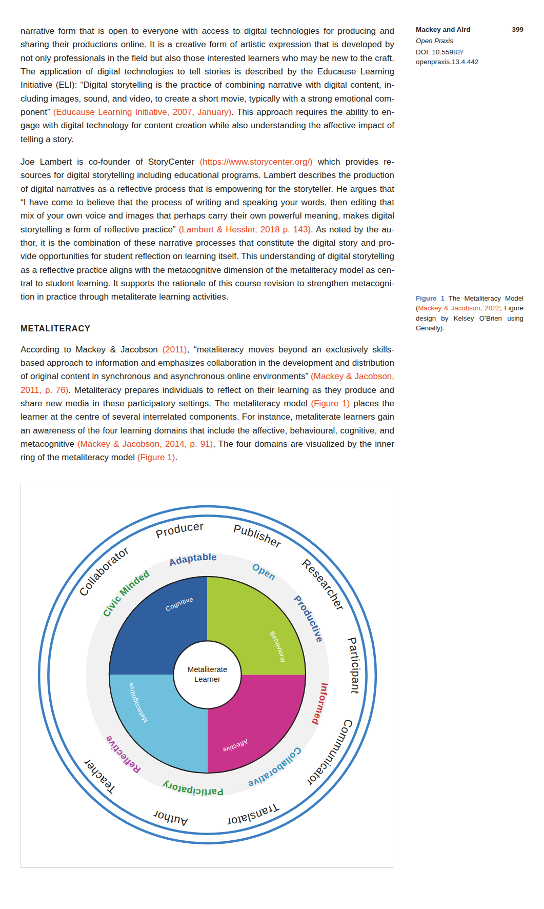narrative form that is open to everyone with access to digital technologies for producing and sharing their productions online. It is a creative form of artistic expression that is developed by not only professionals in the field but also those interested learners who may be new to the craft. The application of digital technologies to tell stories is described by the Educause Learning Initiative (ELI): “Digital storytelling is the practice of combining narrative with digital content, including images, sound, and video, to create a short movie, typically with a strong emotional component” (Educause Learning Initiative, 2007, January). This approach requires the ability to engage with digital technology for content creation while also understanding the affective impact of telling a story.
Joe Lambert is co-founder of StoryCenter (https://www.storycenter.org/) which provides resources for digital storytelling including educational programs. Lambert describes the production of digital narratives as a reflective process that is empowering for the storyteller. He argues that “I have come to believe that the process of writing and speaking your words, then editing that mix of your own voice and images that perhaps carry their own powerful meaning, makes digital storytelling a form of reflective practice” (Lambert & Hessler, 2018 p. 143). As noted by the author, it is the combination of these narrative processes that constitute the digital story and provide opportunities for student reflection on learning itself. This understanding of digital storytelling as a reflective practice aligns with the metacognitive dimension of the metaliteracy model as central to student learning. It supports the rationale of this course revision to strengthen metacognition in practice through metaliterate learning activities.
Metaliteracy
According to Mackey & Jacobson (2011), “metaliteracy moves beyond an exclusively skills-based approach to information and emphasizes collaboration in the development and distribution of original content in synchronous and asynchronous online environments” (Mackey & Jacobson, 2011, p. 76). Metaliteracy prepares individuals to reflect on their learning as they produce and share new media in these participatory settings. The metaliteracy model (Figure 1) places the learner at the centre of several interrelated components. For instance, metaliterate learners gain an awareness of the four learning domains that include the affective, behavioural, cognitive, and metacognitive (Mackey & Jacobson, 2014, p. 91). The four domains are visualized by the inner ring of the metaliteracy model (Figure 1).
The Metaliteracy Model Concentric circular diagram. The centre reads "Metaliterate Learner". The inner ring shows four coloured quadrants labelled Metacognitive, Cognitive, Behavioural and Affective. The middle ring lists characteristics: Reflective, Civic Minded, Adaptable, Open, Productive, Informed, Collaborative, Participatory. The outer ring lists roles: Collaborator, Producer, Publisher, Researcher, Participant, Communicator, Translator, Author, Teacher. Metaliterate Learner Collaborator Producer Publisher Researcher Participant Communicator Translator Author Teacher Civic Minded Adaptable Open Productive Informed Collaborative Participatory Reflective Cognitive Behavioral Affective Metacognitive
Mackey and Aird 399
Open Praxis
DOI: 10.55982/
openpraxis.13.4.442
Figure 1 The Metaliteracy Model (Mackey & Jacobson, 2022; Figure design by Kelsey O’Brien using Genially).